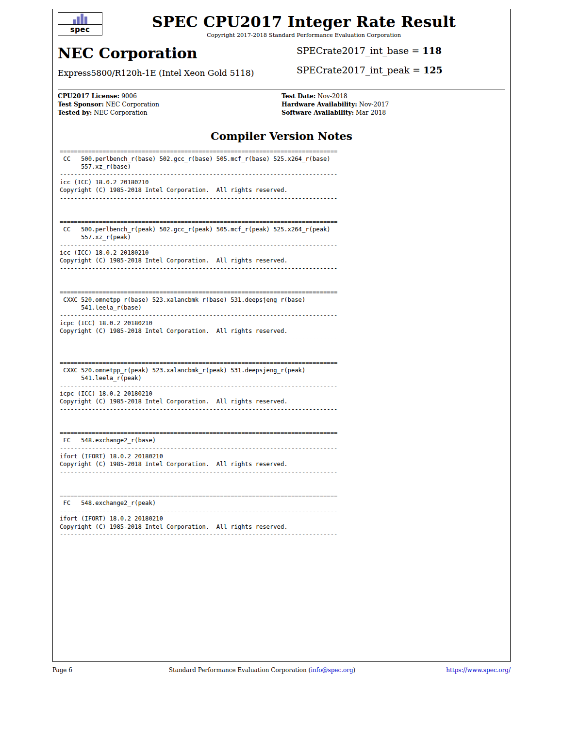spec
SPEC CPU2017 Integer Rate Result
Copyright 2017-2018 Standard Performance Evaluation Corporation
NEC Corporation
Express5800/R120h-1E (Intel Xeon Gold 5118)
SPECrate2017_int_base = 118
SPECrate2017_int_peak = 125
CPU2017 License: 9006
Test Sponsor: NEC Corporation
Tested by: NEC Corporation
Test Date: Nov-2018
Hardware Availability: Nov-2017
Software Availability: Mar-2018
Compiler Version Notes
==============================================================================
 CC   500.perlbench_r(base) 502.gcc_r(base) 505.mcf_r(base) 525.x264_r(base)
      557.xz_r(base)
------------------------------------------------------------------------------
icc (ICC) 18.0.2 20180210
Copyright (C) 1985-2018 Intel Corporation.  All rights reserved.
------------------------------------------------------------------------------


==============================================================================
 CC   500.perlbench_r(peak) 502.gcc_r(peak) 505.mcf_r(peak) 525.x264_r(peak)
      557.xz_r(peak)
------------------------------------------------------------------------------
icc (ICC) 18.0.2 20180210
Copyright (C) 1985-2018 Intel Corporation.  All rights reserved.
------------------------------------------------------------------------------


==============================================================================
 CXXC 520.omnetpp_r(base) 523.xalancbmk_r(base) 531.deepsjeng_r(base)
      541.leela_r(base)
------------------------------------------------------------------------------
icpc (ICC) 18.0.2 20180210
Copyright (C) 1985-2018 Intel Corporation.  All rights reserved.
------------------------------------------------------------------------------


==============================================================================
 CXXC 520.omnetpp_r(peak) 523.xalancbmk_r(peak) 531.deepsjeng_r(peak)
      541.leela_r(peak)
------------------------------------------------------------------------------
icpc (ICC) 18.0.2 20180210
Copyright (C) 1985-2018 Intel Corporation.  All rights reserved.
------------------------------------------------------------------------------


==============================================================================
 FC   548.exchange2_r(base)
------------------------------------------------------------------------------
ifort (IFORT) 18.0.2 20180210
Copyright (C) 1985-2018 Intel Corporation.  All rights reserved.
------------------------------------------------------------------------------


==============================================================================
 FC   548.exchange2_r(peak)
------------------------------------------------------------------------------
ifort (IFORT) 18.0.2 20180210
Copyright (C) 1985-2018 Intel Corporation.  All rights reserved.
------------------------------------------------------------------------------
Page 6
Standard Performance Evaluation Corporation (info@spec.org)
https://www.spec.org/